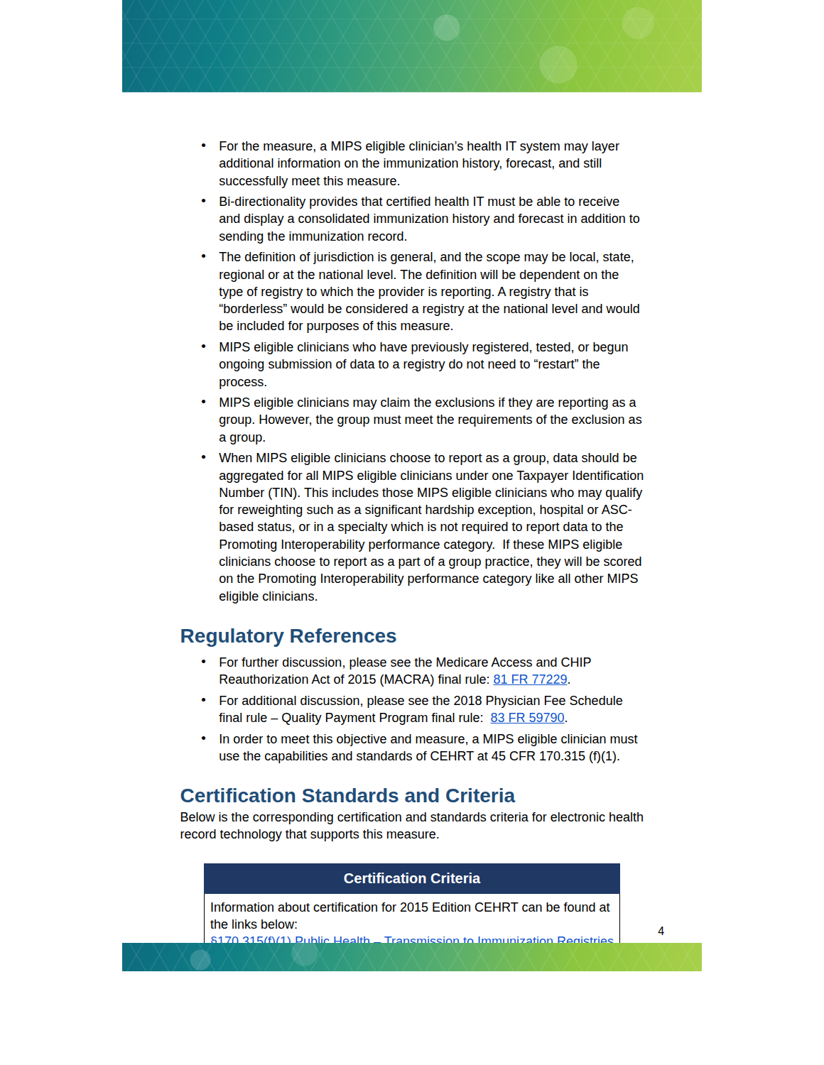For the measure, a MIPS eligible clinician’s health IT system may layer additional information on the immunization history, forecast, and still successfully meet this measure.
Bi-directionality provides that certified health IT must be able to receive and display a consolidated immunization history and forecast in addition to sending the immunization record.
The definition of jurisdiction is general, and the scope may be local, state, regional or at the national level. The definition will be dependent on the type of registry to which the provider is reporting. A registry that is “borderless” would be considered a registry at the national level and would be included for purposes of this measure.
MIPS eligible clinicians who have previously registered, tested, or begun ongoing submission of data to a registry do not need to “restart” the process.
MIPS eligible clinicians may claim the exclusions if they are reporting as a group. However, the group must meet the requirements of the exclusion as a group.
When MIPS eligible clinicians choose to report as a group, data should be aggregated for all MIPS eligible clinicians under one Taxpayer Identification Number (TIN). This includes those MIPS eligible clinicians who may qualify for reweighting such as a significant hardship exception, hospital or ASC-based status, or in a specialty which is not required to report data to the Promoting Interoperability performance category. If these MIPS eligible clinicians choose to report as a part of a group practice, they will be scored on the Promoting Interoperability performance category like all other MIPS eligible clinicians.
Regulatory References
For further discussion, please see the Medicare Access and CHIP Reauthorization Act of 2015 (MACRA) final rule: 81 FR 77229.
For additional discussion, please see the 2018 Physician Fee Schedule final rule – Quality Payment Program final rule: 83 FR 59790.
In order to meet this objective and measure, a MIPS eligible clinician must use the capabilities and standards of CEHRT at 45 CFR 170.315 (f)(1).
Certification Standards and Criteria
Below is the corresponding certification and standards criteria for electronic health record technology that supports this measure.
| Certification Criteria |
| --- |
| Information about certification for 2015 Edition CEHRT can be found at the links below: §170.315(f)(1) Public Health – Transmission to Immunization Registries |
4